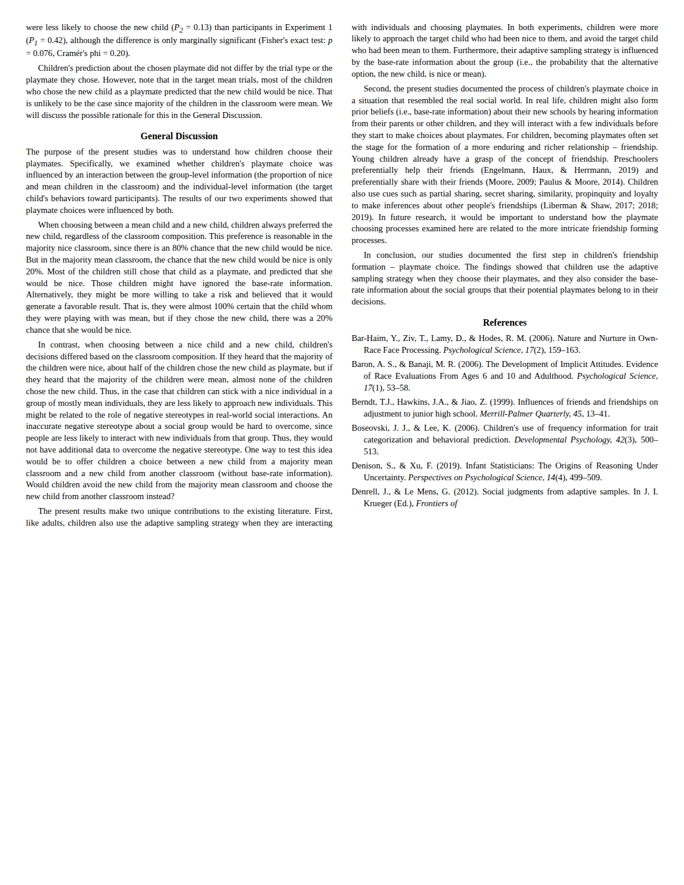were less likely to choose the new child (P2 = 0.13) than participants in Experiment 1 (P1 = 0.42), although the difference is only marginally significant (Fisher's exact test: p = 0.076, Cramér's phi = 0.20).
Children's prediction about the chosen playmate did not differ by the trial type or the playmate they chose. However, note that in the target mean trials, most of the children who chose the new child as a playmate predicted that the new child would be nice. That is unlikely to be the case since majority of the children in the classroom were mean. We will discuss the possible rationale for this in the General Discussion.
General Discussion
The purpose of the present studies was to understand how children choose their playmates. Specifically, we examined whether children's playmate choice was influenced by an interaction between the group-level information (the proportion of nice and mean children in the classroom) and the individual-level information (the target child's behaviors toward participants). The results of our two experiments showed that playmate choices were influenced by both.
When choosing between a mean child and a new child, children always preferred the new child, regardless of the classroom composition. This preference is reasonable in the majority nice classroom, since there is an 80% chance that the new child would be nice. But in the majority mean classroom, the chance that the new child would be nice is only 20%. Most of the children still chose that child as a playmate, and predicted that she would be nice. Those children might have ignored the base-rate information. Alternatively, they might be more willing to take a risk and believed that it would generate a favorable result. That is, they were almost 100% certain that the child whom they were playing with was mean, but if they chose the new child, there was a 20% chance that she would be nice.
In contrast, when choosing between a nice child and a new child, children's decisions differed based on the classroom composition. If they heard that the majority of the children were nice, about half of the children chose the new child as playmate, but if they heard that the majority of the children were mean, almost none of the children chose the new child. Thus, in the case that children can stick with a nice individual in a group of mostly mean individuals, they are less likely to approach new individuals. This might be related to the role of negative stereotypes in real-world social interactions. An inaccurate negative stereotype about a social group would be hard to overcome, since people are less likely to interact with new individuals from that group. Thus, they would not have additional data to overcome the negative stereotype. One way to test this idea would be to offer children a choice between a new child from a majority mean classroom and a new child from another classroom (without base-rate information). Would children avoid the new child from the majority mean classroom and choose the new child from another classroom instead?
The present results make two unique contributions to the existing literature. First, like adults, children also use the adaptive sampling strategy when they are interacting with individuals and choosing playmates. In both experiments, children were more likely to approach the target child who had been nice to them, and avoid the target child who had been mean to them. Furthermore, their adaptive sampling strategy is influenced by the base-rate information about the group (i.e., the probability that the alternative option, the new child, is nice or mean).
Second, the present studies documented the process of children's playmate choice in a situation that resembled the real social world. In real life, children might also form prior beliefs (i.e., base-rate information) about their new schools by hearing information from their parents or other children, and they will interact with a few individuals before they start to make choices about playmates. For children, becoming playmates often set the stage for the formation of a more enduring and richer relationship – friendship. Young children already have a grasp of the concept of friendship. Preschoolers preferentially help their friends (Engelmann, Haux, & Herrmann, 2019) and preferentially share with their friends (Moore, 2009; Paulus & Moore, 2014). Children also use cues such as partial sharing, secret sharing, similarity, propinquity and loyalty to make inferences about other people's friendships (Liberman & Shaw, 2017; 2018; 2019). In future research, it would be important to understand how the playmate choosing processes examined here are related to the more intricate friendship forming processes.
In conclusion, our studies documented the first step in children's friendship formation – playmate choice. The findings showed that children use the adaptive sampling strategy when they choose their playmates, and they also consider the base-rate information about the social groups that their potential playmates belong to in their decisions.
References
Bar-Haim, Y., Ziv, T., Lamy, D., & Hodes, R. M. (2006). Nature and Nurture in Own-Race Face Processing. Psychological Science, 17(2), 159–163.
Baron, A. S., & Banaji, M. R. (2006). The Development of Implicit Attitudes. Evidence of Race Evaluations From Ages 6 and 10 and Adulthood. Psychological Science, 17(1), 53–58.
Berndt, T.J., Hawkins, J.A., & Jiao, Z. (1999). Influences of friends and friendships on adjustment to junior high school. Merrill-Palmer Quarterly, 45, 13–41.
Boseovski, J. J., & Lee, K. (2006). Children's use of frequency information for trait categorization and behavioral prediction. Developmental Psychology, 42(3), 500–513.
Denison, S., & Xu, F. (2019). Infant Statisticians: The Origins of Reasoning Under Uncertainty. Perspectives on Psychological Science, 14(4), 499–509.
Denrell, J., & Le Mens, G. (2012). Social judgments from adaptive samples. In J. I. Krueger (Ed.), Frontiers of